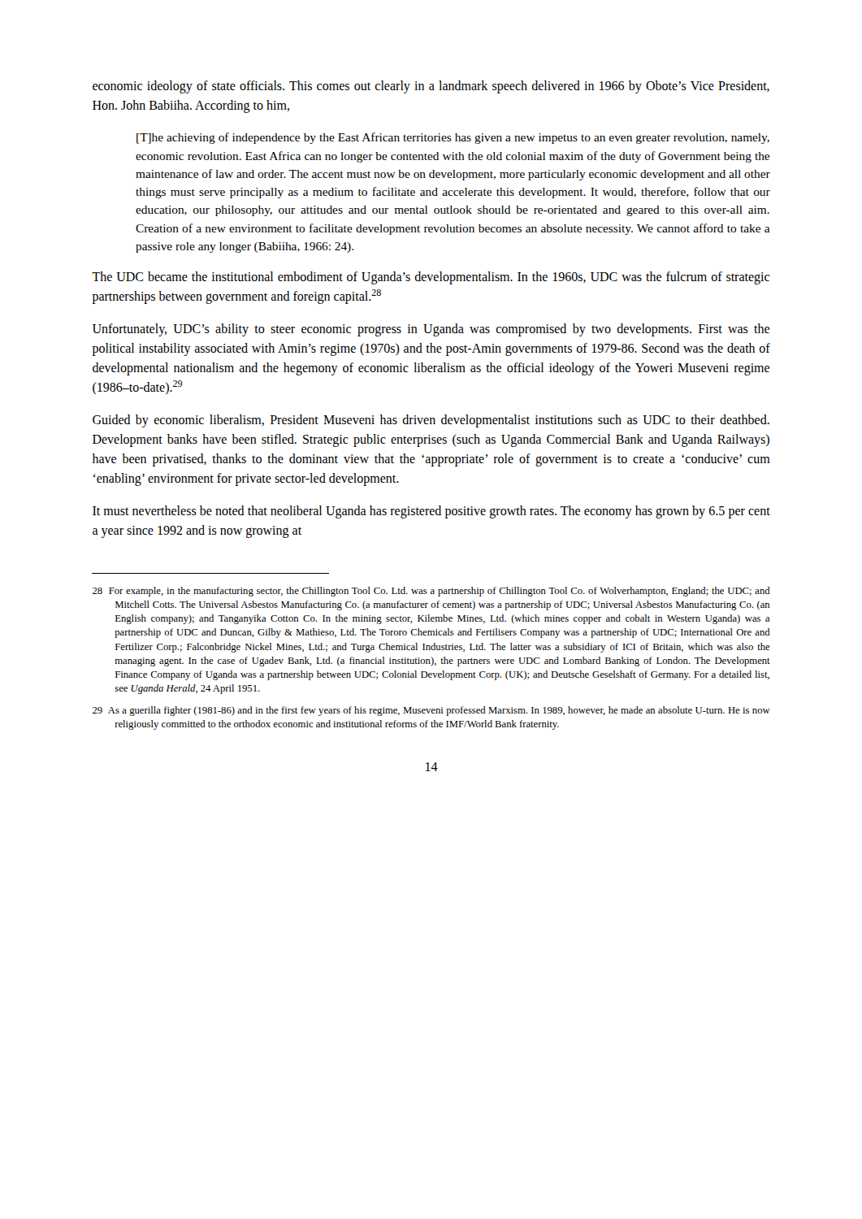economic ideology of state officials. This comes out clearly in a landmark speech delivered in 1966 by Obote’s Vice President, Hon. John Babiiha. According to him,
[T]he achieving of independence by the East African territories has given a new impetus to an even greater revolution, namely, economic revolution. East Africa can no longer be contented with the old colonial maxim of the duty of Government being the maintenance of law and order. The accent must now be on development, more particularly economic development and all other things must serve principally as a medium to facilitate and accelerate this development. It would, therefore, follow that our education, our philosophy, our attitudes and our mental outlook should be re-orientated and geared to this over-all aim. Creation of a new environment to facilitate development revolution becomes an absolute necessity. We cannot afford to take a passive role any longer (Babiiha, 1966: 24).
The UDC became the institutional embodiment of Uganda’s developmentalism. In the 1960s, UDC was the fulcrum of strategic partnerships between government and foreign capital.28
Unfortunately, UDC’s ability to steer economic progress in Uganda was compromised by two developments. First was the political instability associated with Amin’s regime (1970s) and the post-Amin governments of 1979-86. Second was the death of developmental nationalism and the hegemony of economic liberalism as the official ideology of the Yoweri Museveni regime (1986–to-date).29
Guided by economic liberalism, President Museveni has driven developmentalist institutions such as UDC to their deathbed. Development banks have been stifled. Strategic public enterprises (such as Uganda Commercial Bank and Uganda Railways) have been privatised, thanks to the dominant view that the ‘appropriate’ role of government is to create a ‘conducive’ cum ‘enabling’ environment for private sector-led development.
It must nevertheless be noted that neoliberal Uganda has registered positive growth rates. The economy has grown by 6.5 per cent a year since 1992 and is now growing at
28 For example, in the manufacturing sector, the Chillington Tool Co. Ltd. was a partnership of Chillington Tool Co. of Wolverhampton, England; the UDC; and Mitchell Cotts. The Universal Asbestos Manufacturing Co. (a manufacturer of cement) was a partnership of UDC; Universal Asbestos Manufacturing Co. (an English company); and Tanganyika Cotton Co. In the mining sector, Kilembe Mines, Ltd. (which mines copper and cobalt in Western Uganda) was a partnership of UDC and Duncan, Gilby & Mathieso, Ltd. The Tororo Chemicals and Fertilisers Company was a partnership of UDC; International Ore and Fertilizer Corp.; Falconbridge Nickel Mines, Ltd.; and Turga Chemical Industries, Ltd. The latter was a subsidiary of ICI of Britain, which was also the managing agent. In the case of Ugadev Bank, Ltd. (a financial institution), the partners were UDC and Lombard Banking of London. The Development Finance Company of Uganda was a partnership between UDC; Colonial Development Corp. (UK); and Deutsche Geselshaft of Germany. For a detailed list, see Uganda Herald, 24 April 1951.
29 As a guerilla fighter (1981-86) and in the first few years of his regime, Museveni professed Marxism. In 1989, however, he made an absolute U-turn. He is now religiously committed to the orthodox economic and institutional reforms of the IMF/World Bank fraternity.
14